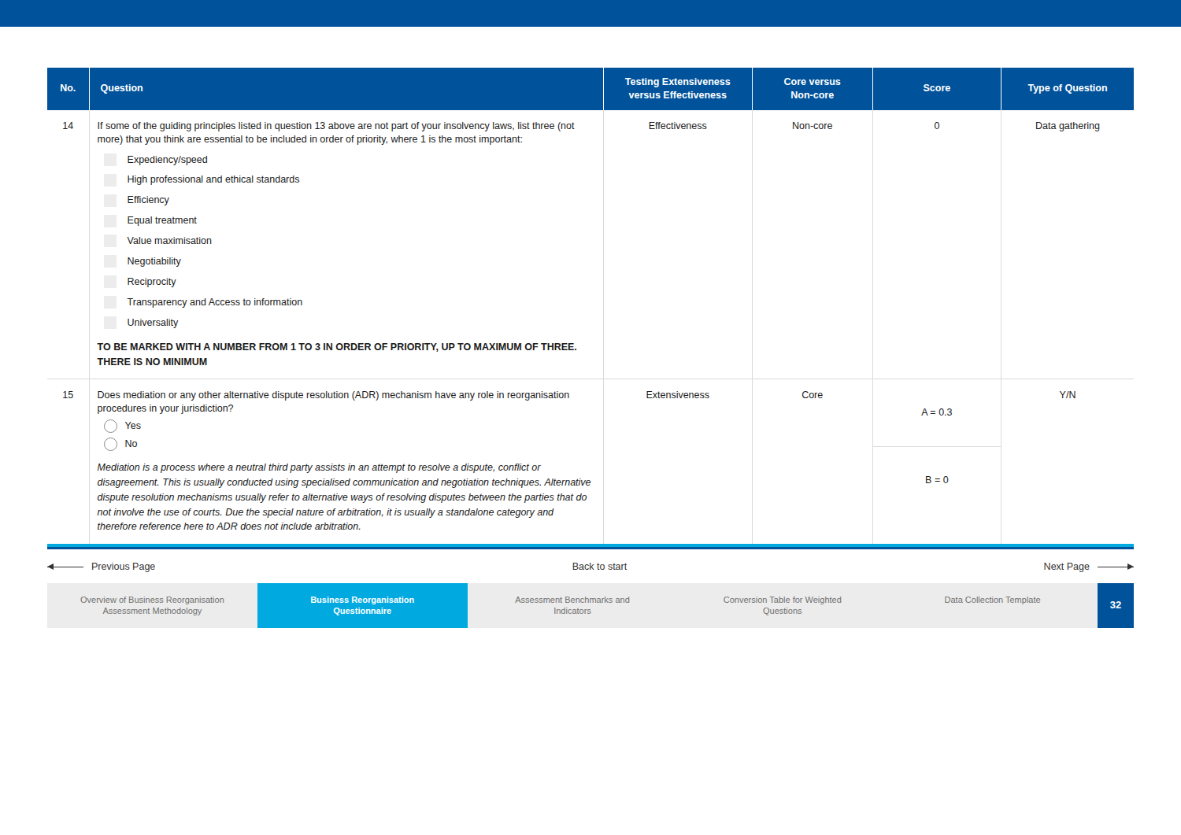| No. | Question | Testing Extensiveness versus Effectiveness | Core versus Non-core | Score | Type of Question |
| --- | --- | --- | --- | --- | --- |
| 14 | If some of the guiding principles listed in question 13 above are not part of your insolvency laws, list three (not more) that you think are essential to be included in order of priority, where 1 is the most important: Expediency/speed High professional and ethical standards Efficiency Equal treatment Value maximisation Negotiability Reciprocity Transparency and Access to information Universality TO BE MARKED WITH A NUMBER FROM 1 TO 3 IN ORDER OF PRIORITY, UP TO MAXIMUM OF THREE. THERE IS NO MINIMUM | Effectiveness | Non-core | 0 | Data gathering |
| 15 | Does mediation or any other alternative dispute resolution (ADR) mechanism have any role in reorganisation procedures in your jurisdiction? Yes No Mediation is a process where a neutral third party assists in an attempt to resolve a dispute, conflict or disagreement. This is usually conducted using specialised communication and negotiation techniques. Alternative dispute resolution mechanisms usually refer to alternative ways of resolving disputes between the parties that do not involve the use of courts. Due the special nature of arbitration, it is usually a standalone category and therefore reference here to ADR does not include arbitration. | Extensiveness | Core | A = 0.3 B = 0 | Y/N |
Previous Page
Back to start
Next Page
Overview of Business Reorganisation
Assessment Methodology
Business Reorganisation
Questionnaire
Assessment Benchmarks and
Indicators
Conversion Table for Weighted
Questions
Data Collection Template
32